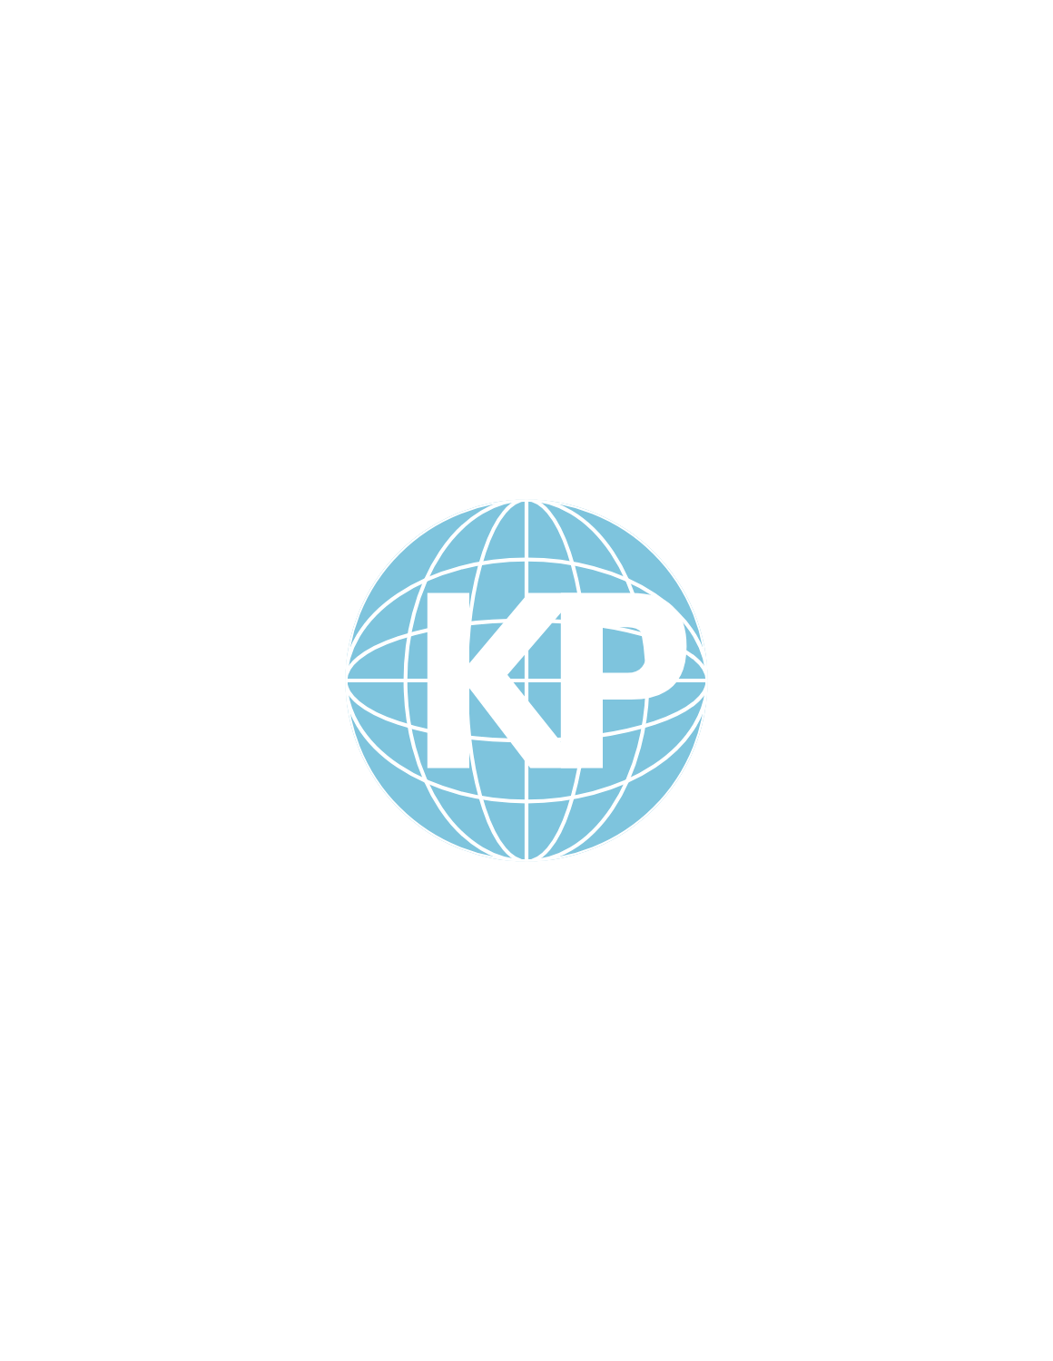KP